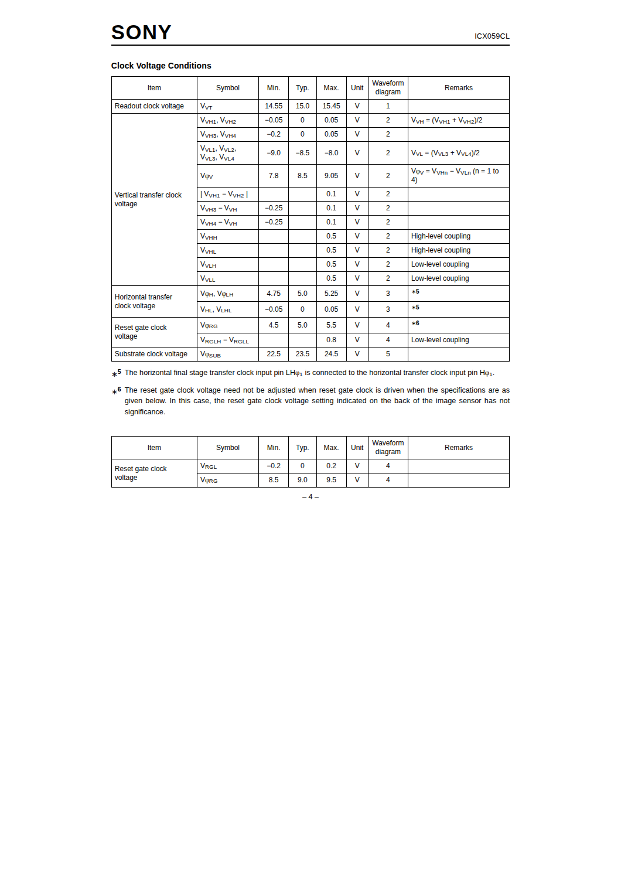SONY
ICX059CL
Clock Voltage Conditions
| Item | Symbol | Min. | Typ. | Max. | Unit | Waveform diagram | Remarks |
| --- | --- | --- | --- | --- | --- | --- | --- |
| Readout clock voltage | V VT | 14.55 | 15.0 | 15.45 | V | 1 | |
| Vertical transfer clock voltage | V VH1 , V VH2 | −0.05 | 0 | 0.05 | V | 2 | V VH = (V VH1 + V VH2 )/2 |
| V VH3 , V VH4 | −0.2 | 0 | 0.05 | V | 2 | |
| V VL1 , V VL2 , V VL3 , V VL4 | −9.0 | −8.5 | −8.0 | V | 2 | V VL = (V VL3 + V VL4 )/2 |
| V φ V | 7.8 | 8.5 | 9.05 | V | 2 | V φ V = V VHn − V VLn (n = 1 to 4) |
| / V VH1 − V VH2 / | | | 0.1 | V | 2 | |
| V VH3 − V VH | −0.25 | | 0.1 | V | 2 | |
| V VH4 − V VH | −0.25 | | 0.1 | V | 2 | |
| V VHH | | | 0.5 | V | 2 | High-level coupling |
| V VHL | | | 0.5 | V | 2 | High-level coupling |
| V VLH | | | 0.5 | V | 2 | Low-level coupling |
| V VLL | | | 0.5 | V | 2 | Low-level coupling |
| Horizontal transfer clock voltage | V φ H , V φ LH | 4.75 | 5.0 | 5.25 | V | 3 | ∗ 5 |
| V HL , V LHL | −0.05 | 0 | 0.05 | V | 3 | ∗ 5 |
| Reset gate clock voltage | V φ RG | 4.5 | 5.0 | 5.5 | V | 4 | ∗ 6 |
| V RGLH − V RGLL | | | 0.8 | V | 4 | Low-level coupling |
| Substrate clock voltage | V φ SUB | 22.5 | 23.5 | 24.5 | V | 5 | |
∗5
The horizontal final stage transfer clock input pin LHφ 1 is connected to the horizontal transfer clock input pin Hφ 1.
∗6
The reset gate clock voltage need not be adjusted when reset gate clock is driven when the specifications are as given below. In this case, the reset gate clock voltage setting indicated on the back of the image sensor has not significance.
| Item | Symbol | Min. | Typ. | Max. | Unit | Waveform diagram | Remarks |
| --- | --- | --- | --- | --- | --- | --- | --- |
| Reset gate clock voltage | V RGL | −0.2 | 0 | 0.2 | V | 4 | |
| V φ RG | 8.5 | 9.0 | 9.5 | V | 4 | |
– 4 –